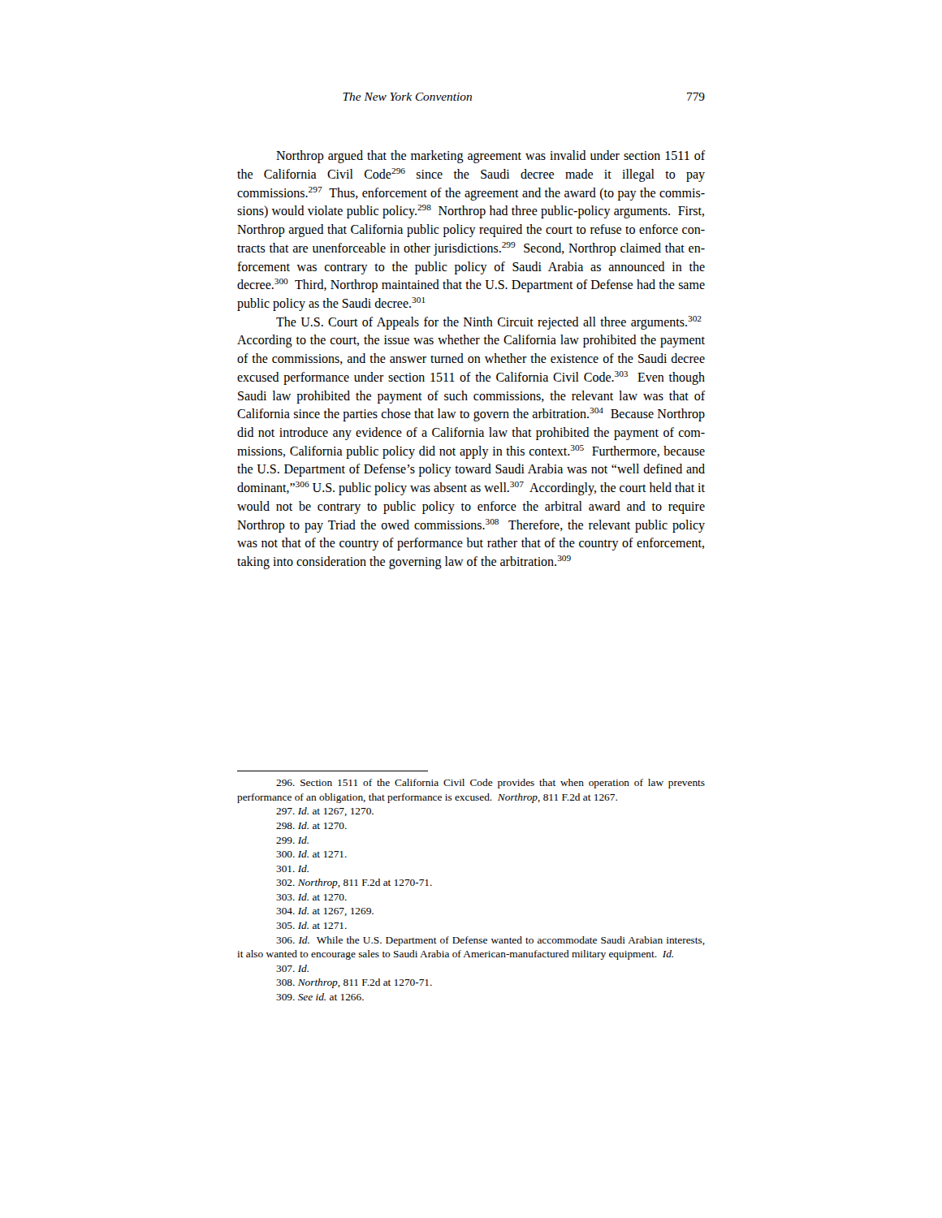The New York Convention 779
Northrop argued that the marketing agreement was invalid under section 1511 of the California Civil Code296 since the Saudi decree made it illegal to pay commissions.297 Thus, enforcement of the agreement and the award (to pay the commissions) would violate public policy.298 Northrop had three public-policy arguments. First, Northrop argued that California public policy required the court to refuse to enforce contracts that are unenforceable in other jurisdictions.299 Second, Northrop claimed that enforcement was contrary to the public policy of Saudi Arabia as announced in the decree.300 Third, Northrop maintained that the U.S. Department of Defense had the same public policy as the Saudi decree.301
The U.S. Court of Appeals for the Ninth Circuit rejected all three arguments.302 According to the court, the issue was whether the California law prohibited the payment of the commissions, and the answer turned on whether the existence of the Saudi decree excused performance under section 1511 of the California Civil Code.303 Even though Saudi law prohibited the payment of such commissions, the relevant law was that of California since the parties chose that law to govern the arbitration.304 Because Northrop did not introduce any evidence of a California law that prohibited the payment of commissions, California public policy did not apply in this context.305 Furthermore, because the U.S. Department of Defense’s policy toward Saudi Arabia was not “well defined and dominant,”306 U.S. public policy was absent as well.307 Accordingly, the court held that it would not be contrary to public policy to enforce the arbitral award and to require Northrop to pay Triad the owed commissions.308 Therefore, the relevant public policy was not that of the country of performance but rather that of the country of enforcement, taking into consideration the governing law of the arbitration.309
296. Section 1511 of the California Civil Code provides that when operation of law prevents performance of an obligation, that performance is excused. Northrop, 811 F.2d at 1267.
297. Id. at 1267, 1270.
298. Id. at 1270.
299. Id.
300. Id. at 1271.
301. Id.
302. Northrop, 811 F.2d at 1270-71.
303. Id. at 1270.
304. Id. at 1267, 1269.
305. Id. at 1271.
306. Id. While the U.S. Department of Defense wanted to accommodate Saudi Arabian interests, it also wanted to encourage sales to Saudi Arabia of American-manufactured military equipment. Id.
307. Id.
308. Northrop, 811 F.2d at 1270-71.
309. See id. at 1266.